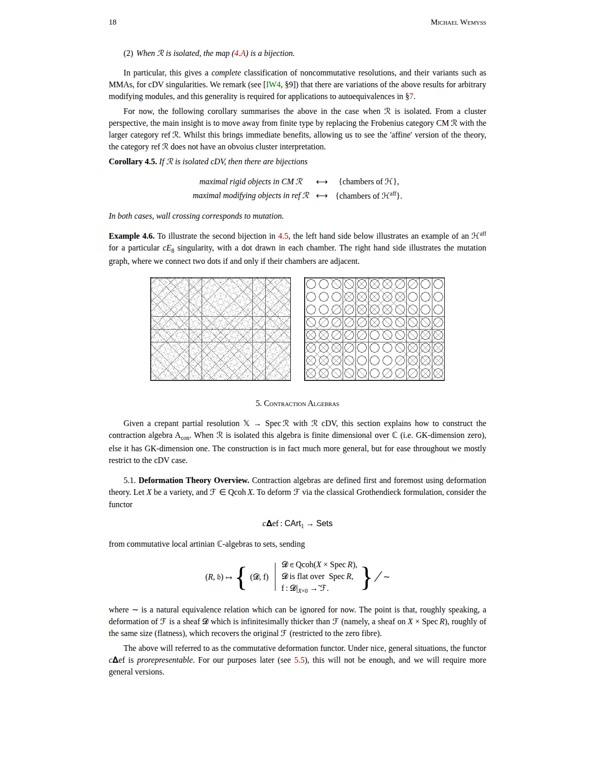18 Michael Wemyss
(2) When ℛ is isolated, the map (4.A) is a bijection.
In particular, this gives a complete classification of noncommutative resolutions, and their variants such as MMAs, for cDV singularities. We remark (see [IW4, §9]) that there are variations of the above results for arbitrary modifying modules, and this generality is required for applications to autoequivalences in §7.
For now, the following corollary summarises the above in the case when ℛ is isolated. From a cluster perspective, the main insight is to move away from finite type by replacing the Frobenius category CM ℛ with the larger category ref ℛ. Whilst this brings immediate benefits, allowing us to see the 'affine' version of the theory, the category ref ℛ does not have an obvoius cluster interpretation.
Corollary 4.5. If ℛ is isolated cDV, then there are bijections
| maximal rigid objects in CM ℛ | ⟷ | {chambers of ℋ}, |
| maximal modifying objects in ref ℛ | ⟷ | {chambers of ℋ aff }. |
In both cases, wall crossing corresponds to mutation.
Example 4.6. To illustrate the second bijection in 4.5, the left hand side below illustrates an example of an ℋaff for a particular cE8 singularity, with a dot drawn in each chamber. The right hand side illustrates the mutation graph, where we connect two dots if and only if their chambers are adjacent.
5. Contraction Algebras
Given a crepant partial resolution 𝕏 → Spec ℛ with ℛ cDV, this section explains how to construct the contraction algebra Acon. When ℛ is isolated this algebra is finite dimensional over ℂ (i.e. GK-dimension zero), else it has GK-dimension one. The construction is in fact much more general, but for ease throughout we mostly restrict to the cDV case.
5.1. Deformation Theory Overview. Contraction algebras are defined first and foremost using deformation theory. Let X be a variety, and ℱ ∈ Qcoh X. To deform ℱ via the classical Grothendieck formulation, consider the functor
c 𝚫ef : CArt1 → Sets
from commutative local artinian ℂ-algebras to sets, sending
(R, 𝔥) ↦ { (𝓓, f) 𝓓 ∈ Qcoh(X × Spec R),
𝓓 is flat over Spec R,
f : 𝓓|X×0 →̃ ℱ. } ∕ ∼
where ∼ is a natural equivalence relation which can be ignored for now. The point is that, roughly speaking, a deformation of ℱ is a sheaf 𝓓 which is infinitesimally thicker than ℱ (namely, a sheaf on X × Spec R), roughly of the same size (flatness), which recovers the original ℱ (restricted to the zero fibre).
The above will referred to as the commutative deformation functor. Under nice, general situations, the functor c 𝚫ef is prorepresentable. For our purposes later (see 5.5), this will not be enough, and we will require more general versions.